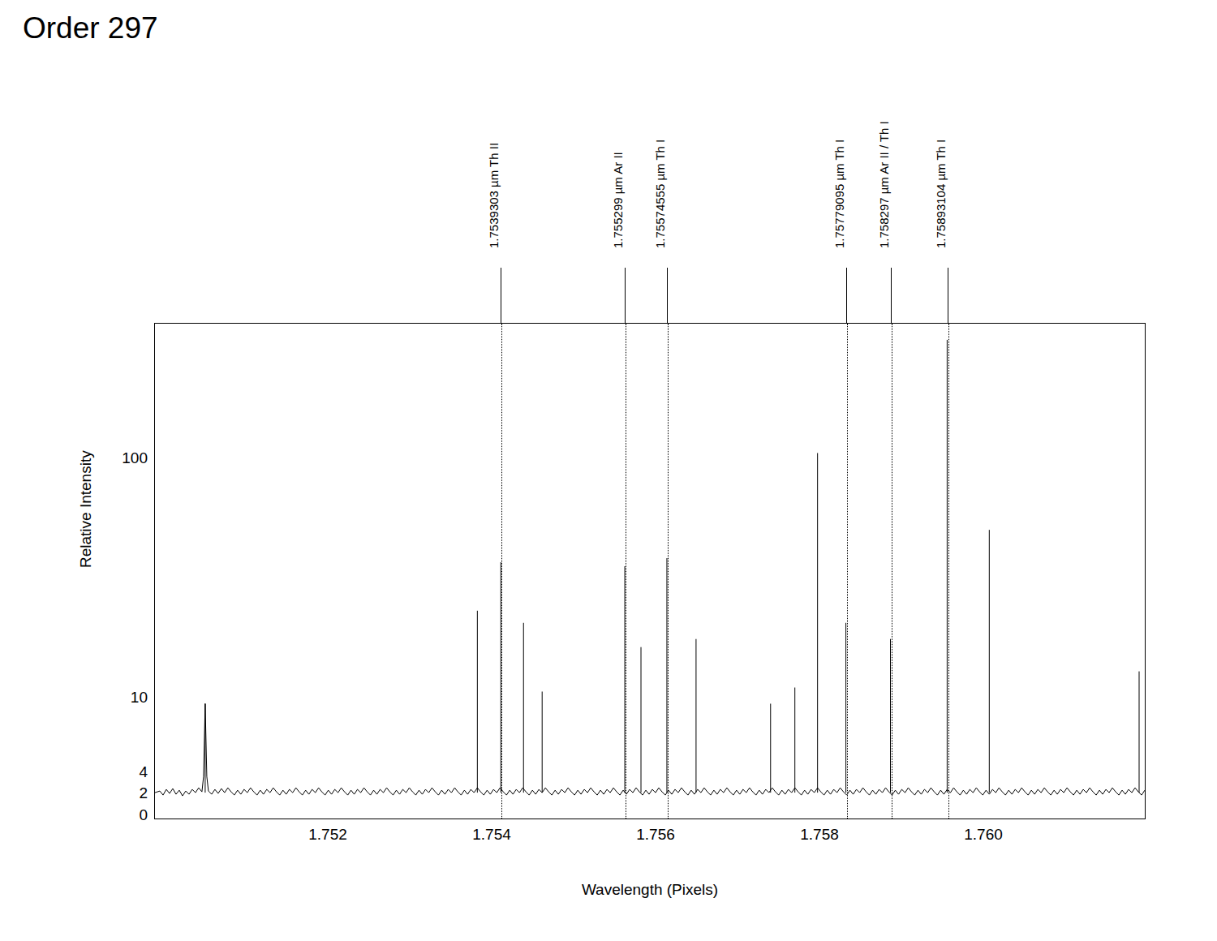Order 297
1.7539303 µm Th II
1.755299 µm Ar II
1.75574555 µm Th I
1.75779095 µm Th I
1.758297 µm Ar II / Th I
1.75893104 µm Th I
Relative Intensity
100
10
4
2
0
1.752
1.754
1.756
1.758
1.760
Wavelength (Pixels)